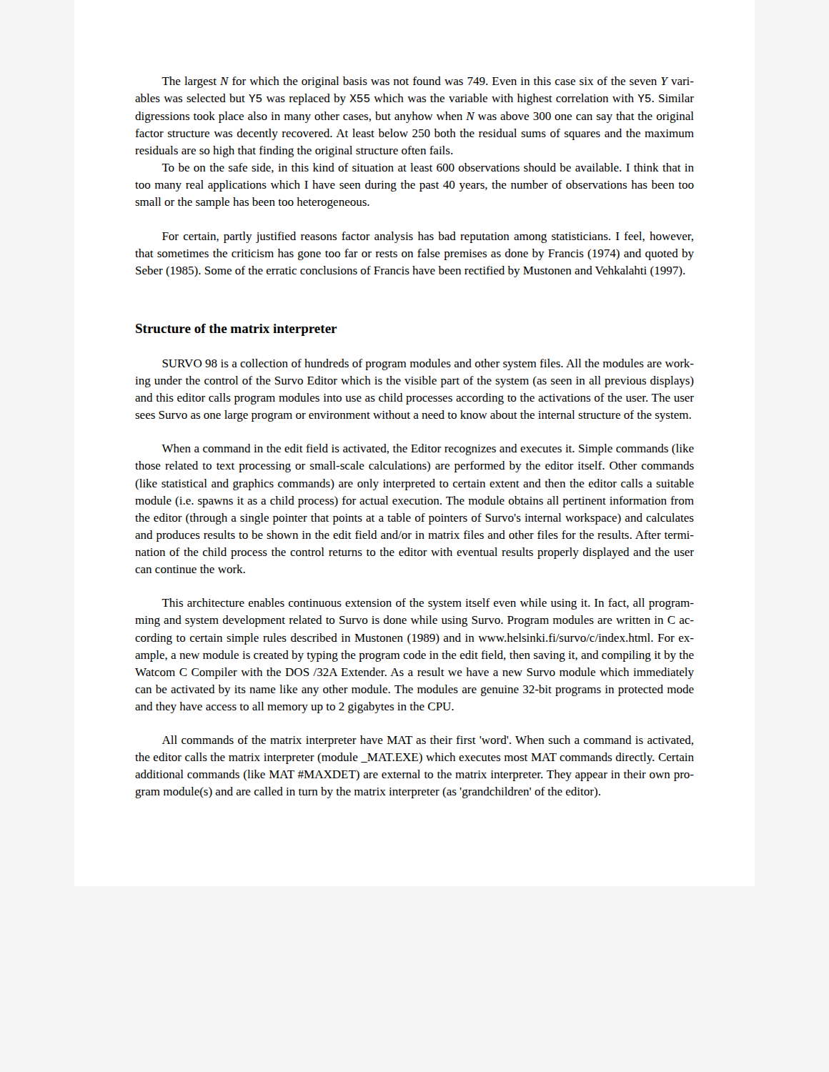The largest N for which the original basis was not found was 749. Even in this case six of the seven Y variables was selected but Y5 was replaced by X55 which was the variable with highest correlation with Y5. Similar digressions took place also in many other cases, but anyhow when N was above 300 one can say that the original factor structure was decently recovered. At least below 250 both the residual sums of squares and the maximum residuals are so high that finding the original structure often fails.
To be on the safe side, in this kind of situation at least 600 observations should be available. I think that in too many real applications which I have seen during the past 40 years, the number of observations has been too small or the sample has been too heterogeneous.
For certain, partly justified reasons factor analysis has bad reputation among statisticians. I feel, however, that sometimes the criticism has gone too far or rests on false premises as done by Francis (1974) and quoted by Seber (1985). Some of the erratic conclusions of Francis have been rectified by Mustonen and Vehkalahti (1997).
Structure of the matrix interpreter
SURVO 98 is a collection of hundreds of program modules and other system files. All the modules are working under the control of the Survo Editor which is the visible part of the system (as seen in all previous displays) and this editor calls program modules into use as child processes according to the activations of the user. The user sees Survo as one large program or environment without a need to know about the internal structure of the system.
When a command in the edit field is activated, the Editor recognizes and executes it. Simple commands (like those related to text processing or small-scale calculations) are performed by the editor itself. Other commands (like statistical and graphics commands) are only interpreted to certain extent and then the editor calls a suitable module (i.e. spawns it as a child process) for actual execution. The module obtains all pertinent information from the editor (through a single pointer that points at a table of pointers of Survo's internal workspace) and calculates and produces results to be shown in the edit field and/or in matrix files and other files for the results. After termination of the child process the control returns to the editor with eventual results properly displayed and the user can continue the work.
This architecture enables continuous extension of the system itself even while using it. In fact, all programming and system development related to Survo is done while using Survo. Program modules are written in C according to certain simple rules described in Mustonen (1989) and in www.helsinki.fi/survo/c/index.html. For example, a new module is created by typing the program code in the edit field, then saving it, and compiling it by the Watcom C Compiler with the DOS /32A Extender. As a result we have a new Survo module which immediately can be activated by its name like any other module. The modules are genuine 32-bit programs in protected mode and they have access to all memory up to 2 gigabytes in the CPU.
All commands of the matrix interpreter have MAT as their first 'word'. When such a command is activated, the editor calls the matrix interpreter (module _MAT.EXE) which executes most MAT commands directly. Certain additional commands (like MAT #MAXDET) are external to the matrix interpreter. They appear in their own program module(s) and are called in turn by the matrix interpreter (as 'grandchildren' of the editor).